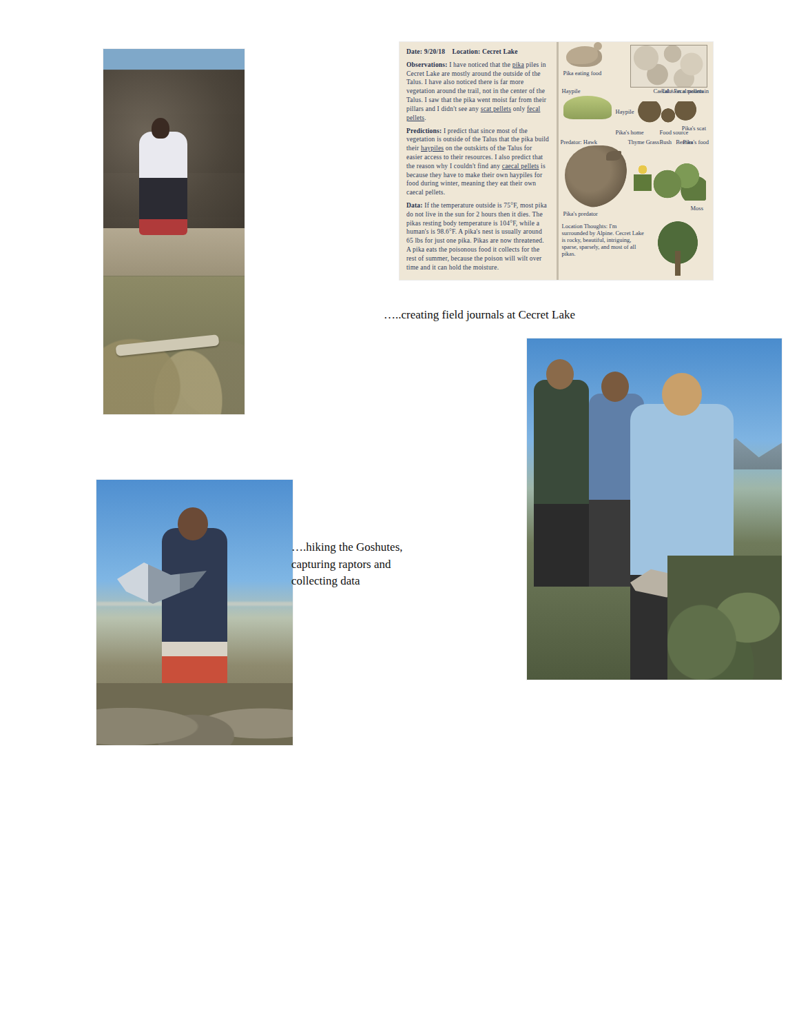Date: 9/20/18 Location: Cecret Lake
Observations: I have noticed that the pika piles in Cecret Lake are mostly around the outside of the Talus. I have also noticed there is far more vegetation around the trail, not in the center of the Talus. I saw that the pika went moist far from their pillars and I didn't see any scat pellets only fecal pellets.
Predictions: I predict that since most of the vegetation is outside of the Talus that the pika build their haypiles on the outskirts of the Talus for easier access to their resources. I also predict that the reason why I couldn't find any caecal pellets is because they have to make their own haypiles for food during winter, meaning they eat their own caecal pellets.
Data: If the temperature outside is 75°F, most pika do not live in the sun for 2 hours then it dies. The pikas resting body temperature is 104°F, while a human's is 98.6°F. A pika's nest is usually around 65 lbs for just one pika. Pikas are now threatened. A pika eats the poisonous food it collects for the rest of summer, because the poison will wilt over time and it can hold the moisture.
Pika eating food
Talus on a mountain
Haypile
Haypile
Caecal / Fecal pellets
Pika's scat
Pika's home
Food source
Bush Berries
Pika's food
Predator: Hawk
Pika's predator
Thyme Grass
Moss
Location Thoughts: I'm surrounded by Alpine. Cecret Lake is rocky, beautiful, intriguing, sparse, sparsely, and most of all pikas.
…..creating field journals at Cecret Lake
….hiking the Goshutes, capturing raptors and collecting data